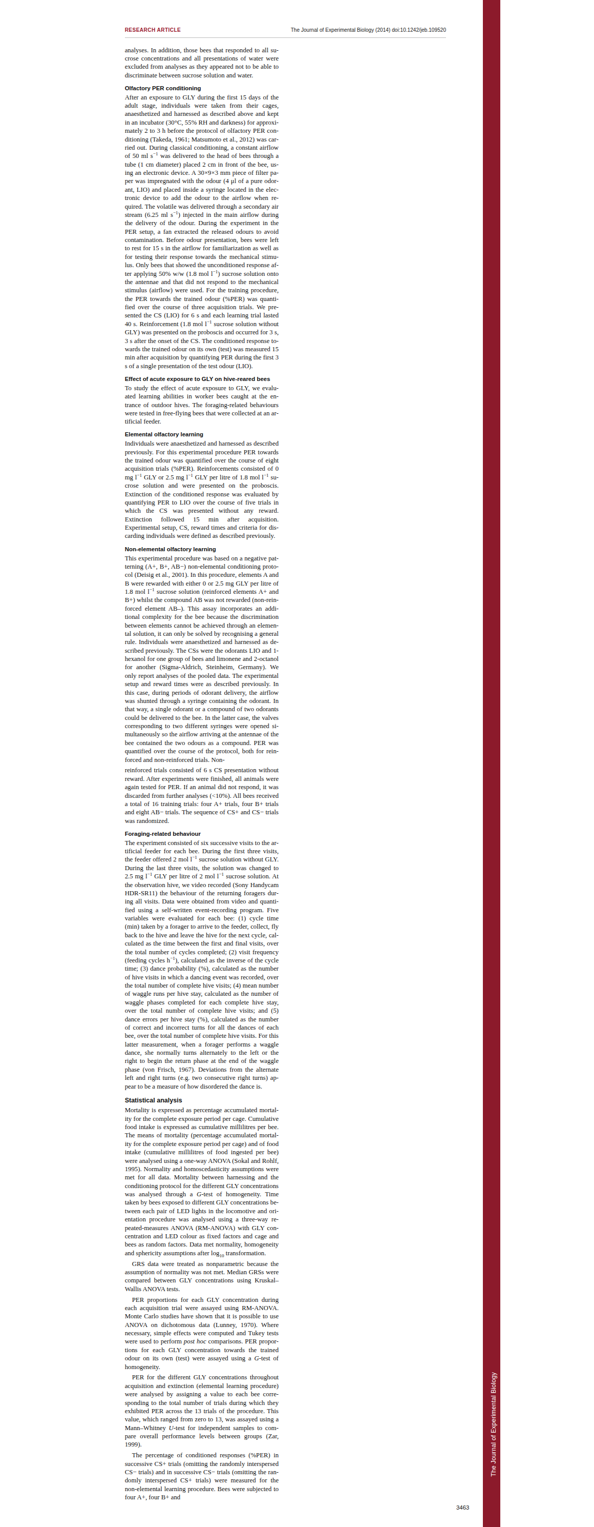The Journal of Experimental Biology
RESEARCH ARTICLE
The Journal of Experimental Biology (2014) doi:10.1242/jeb.109520
analyses. In addition, those bees that responded to all sucrose concentrations and all presentations of water were excluded from analyses as they appeared not to be able to discriminate between sucrose solution and water.
Olfactory PER conditioning
After an exposure to GLY during the first 15 days of the adult stage, individuals were taken from their cages, anaesthetized and harnessed as described above and kept in an incubator (30°C, 55% RH and darkness) for approximately 2 to 3 h before the protocol of olfactory PER conditioning (Takeda, 1961; Matsumoto et al., 2012) was carried out. During classical conditioning, a constant airflow of 50 ml s−1 was delivered to the head of bees through a tube (1 cm diameter) placed 2 cm in front of the bee, using an electronic device. A 30×9×3 mm piece of filter paper was impregnated with the odour (4 μl of a pure odorant, LIO) and placed inside a syringe located in the electronic device to add the odour to the airflow when required. The volatile was delivered through a secondary air stream (6.25 ml s−1) injected in the main airflow during the delivery of the odour. During the experiment in the PER setup, a fan extracted the released odours to avoid contamination. Before odour presentation, bees were left to rest for 15 s in the airflow for familiarization as well as for testing their response towards the mechanical stimulus. Only bees that showed the unconditioned response after applying 50% w/w (1.8 mol l−1) sucrose solution onto the antennae and that did not respond to the mechanical stimulus (airflow) were used. For the training procedure, the PER towards the trained odour (%PER) was quantified over the course of three acquisition trials. We presented the CS (LIO) for 6 s and each learning trial lasted 40 s. Reinforcement (1.8 mol l−1 sucrose solution without GLY) was presented on the proboscis and occurred for 3 s, 3 s after the onset of the CS. The conditioned response towards the trained odour on its own (test) was measured 15 min after acquisition by quantifying PER during the first 3 s of a single presentation of the test odour (LIO).
Effect of acute exposure to GLY on hive-reared bees
To study the effect of acute exposure to GLY, we evaluated learning abilities in worker bees caught at the entrance of outdoor hives. The foraging-related behaviours were tested in free-flying bees that were collected at an artificial feeder.
Elemental olfactory learning
Individuals were anaesthetized and harnessed as described previously. For this experimental procedure PER towards the trained odour was quantified over the course of eight acquisition trials (%PER). Reinforcements consisted of 0 mg l−1 GLY or 2.5 mg l−1 GLY per litre of 1.8 mol l−1 sucrose solution and were presented on the proboscis. Extinction of the conditioned response was evaluated by quantifying PER to LIO over the course of five trials in which the CS was presented without any reward. Extinction followed 15 min after acquisition. Experimental setup, CS, reward times and criteria for discarding individuals were defined as described previously.
Non-elemental olfactory learning
This experimental procedure was based on a negative patterning (A+, B+, AB−) non-elemental conditioning protocol (Deisig et al., 2001). In this procedure, elements A and B were rewarded with either 0 or 2.5 mg GLY per litre of 1.8 mol l−1 sucrose solution (reinforced elements A+ and B+) whilst the compound AB was not rewarded (non-reinforced element AB–). This assay incorporates an additional complexity for the bee because the discrimination between elements cannot be achieved through an elemental solution, it can only be solved by recognising a general rule. Individuals were anaesthetized and harnessed as described previously. The CSs were the odorants LIO and 1-hexanol for one group of bees and limonene and 2-octanol for another (Sigma-Aldrich, Steinheim, Germany). We only report analyses of the pooled data. The experimental setup and reward times were as described previously. In this case, during periods of odorant delivery, the airflow was shunted through a syringe containing the odorant. In that way, a single odorant or a compound of two odorants could be delivered to the bee. In the latter case, the valves corresponding to two different syringes were opened simultaneously so the airflow arriving at the antennae of the bee contained the two odours as a compound. PER was quantified over the course of the protocol, both for reinforced and non-reinforced trials. Non-
reinforced trials consisted of 6 s CS presentation without reward. After experiments were finished, all animals were again tested for PER. If an animal did not respond, it was discarded from further analyses (<10%). All bees received a total of 16 training trials: four A+ trials, four B+ trials and eight AB− trials. The sequence of CS+ and CS− trials was randomized.
Foraging-related behaviour
The experiment consisted of six successive visits to the artificial feeder for each bee. During the first three visits, the feeder offered 2 mol l−1 sucrose solution without GLY. During the last three visits, the solution was changed to 2.5 mg l−1 GLY per litre of 2 mol l−1 sucrose solution. At the observation hive, we video recorded (Sony Handycam HDR-SR11) the behaviour of the returning foragers during all visits. Data were obtained from video and quantified using a self-written event-recording program. Five variables were evaluated for each bee: (1) cycle time (min) taken by a forager to arrive to the feeder, collect, fly back to the hive and leave the hive for the next cycle, calculated as the time between the first and final visits, over the total number of cycles completed; (2) visit frequency (feeding cycles h−1), calculated as the inverse of the cycle time; (3) dance probability (%), calculated as the number of hive visits in which a dancing event was recorded, over the total number of complete hive visits; (4) mean number of waggle runs per hive stay, calculated as the number of waggle phases completed for each complete hive stay, over the total number of complete hive visits; and (5) dance errors per hive stay (%), calculated as the number of correct and incorrect turns for all the dances of each bee, over the total number of complete hive visits. For this latter measurement, when a forager performs a waggle dance, she normally turns alternately to the left or the right to begin the return phase at the end of the waggle phase (von Frisch, 1967). Deviations from the alternate left and right turns (e.g. two consecutive right turns) appear to be a measure of how disordered the dance is.
Statistical analysis
Mortality is expressed as percentage accumulated mortality for the complete exposure period per cage. Cumulative food intake is expressed as cumulative millilitres per bee. The means of mortality (percentage accumulated mortality for the complete exposure period per cage) and of food intake (cumulative millilitres of food ingested per bee) were analysed using a one-way ANOVA (Sokal and Rohlf, 1995). Normality and homoscedasticity assumptions were met for all data. Mortality between harnessing and the conditioning protocol for the different GLY concentrations was analysed through a G-test of homogeneity. Time taken by bees exposed to different GLY concentrations between each pair of LED lights in the locomotive and orientation procedure was analysed using a three-way repeated-measures ANOVA (RM-ANOVA) with GLY concentration and LED colour as fixed factors and cage and bees as random factors. Data met normality, homogeneity and sphericity assumptions after log10 transformation.
GRS data were treated as nonparametric because the assumption of normality was not met. Median GRSs were compared between GLY concentrations using Kruskal–Wallis ANOVA tests.
PER proportions for each GLY concentration during each acquisition trial were assayed using RM-ANOVA. Monte Carlo studies have shown that it is possible to use ANOVA on dichotomous data (Lunney, 1970). Where necessary, simple effects were computed and Tukey tests were used to perform post hoc comparisons. PER proportions for each GLY concentration towards the trained odour on its own (test) were assayed using a G-test of homogeneity.
PER for the different GLY concentrations throughout acquisition and extinction (elemental learning procedure) were analysed by assigning a value to each bee corresponding to the total number of trials during which they exhibited PER across the 13 trials of the procedure. This value, which ranged from zero to 13, was assayed using a Mann–Whitney U-test for independent samples to compare overall performance levels between groups (Zar, 1999).
The percentage of conditioned responses (%PER) in successive CS+ trials (omitting the randomly interspersed CS− trials) and in successive CS− trials (omitting the randomly interspersed CS+ trials) were measured for the non-elemental learning procedure. Bees were subjected to four A+, four B+ and
3463